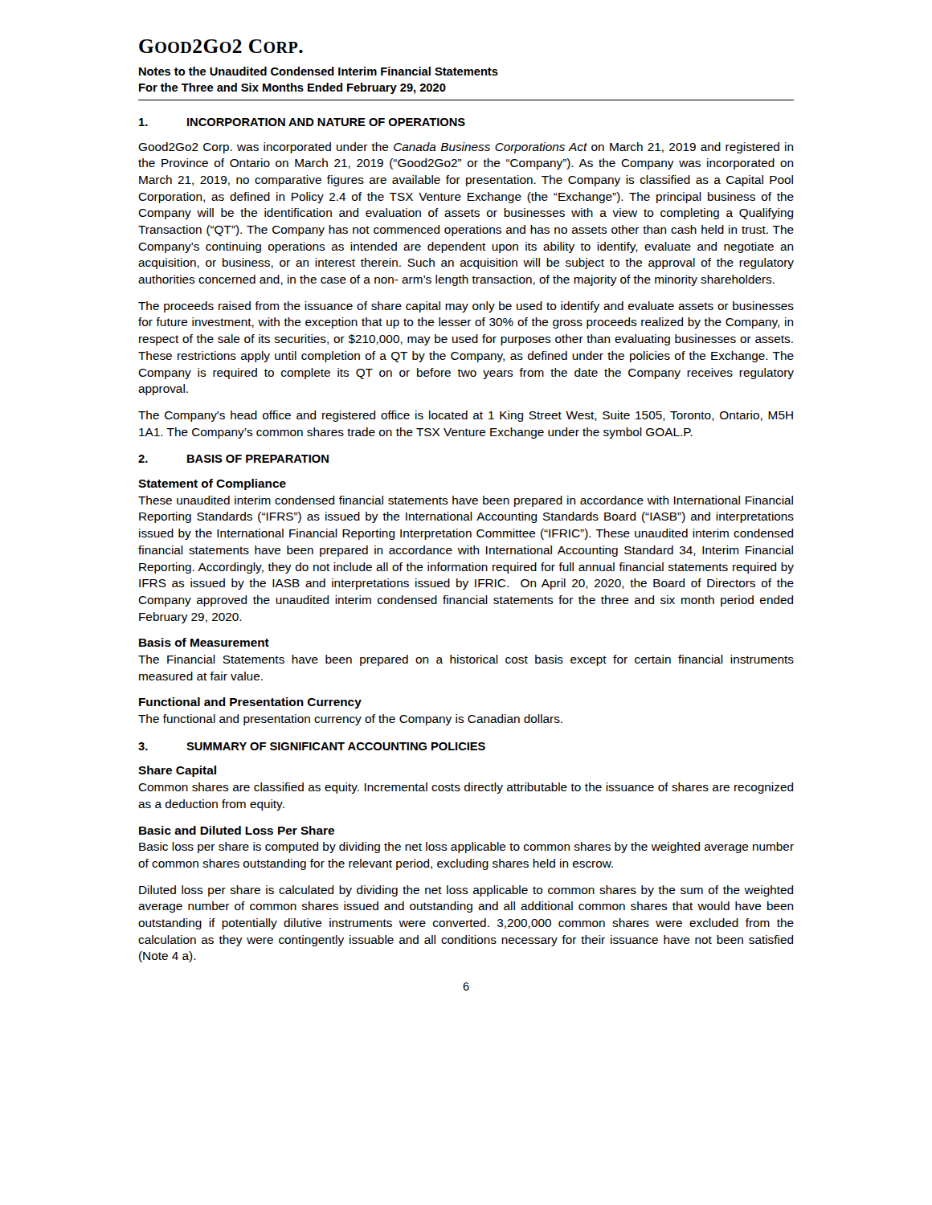GOOD2GO2 CORP.
Notes to the Unaudited Condensed Interim Financial Statements
For the Three and Six Months Ended February 29, 2020
1. INCORPORATION AND NATURE OF OPERATIONS
Good2Go2 Corp. was incorporated under the Canada Business Corporations Act on March 21, 2019 and registered in the Province of Ontario on March 21, 2019 (“Good2Go2” or the “Company”). As the Company was incorporated on March 21, 2019, no comparative figures are available for presentation. The Company is classified as a Capital Pool Corporation, as defined in Policy 2.4 of the TSX Venture Exchange (the “Exchange”). The principal business of the Company will be the identification and evaluation of assets or businesses with a view to completing a Qualifying Transaction (“QT”). The Company has not commenced operations and has no assets other than cash held in trust. The Company’s continuing operations as intended are dependent upon its ability to identify, evaluate and negotiate an acquisition, or business, or an interest therein. Such an acquisition will be subject to the approval of the regulatory authorities concerned and, in the case of a non- arm’s length transaction, of the majority of the minority shareholders.
The proceeds raised from the issuance of share capital may only be used to identify and evaluate assets or businesses for future investment, with the exception that up to the lesser of 30% of the gross proceeds realized by the Company, in respect of the sale of its securities, or $210,000, may be used for purposes other than evaluating businesses or assets. These restrictions apply until completion of a QT by the Company, as defined under the policies of the Exchange. The Company is required to complete its QT on or before two years from the date the Company receives regulatory approval.
The Company's head office and registered office is located at 1 King Street West, Suite 1505, Toronto, Ontario, M5H 1A1. The Company’s common shares trade on the TSX Venture Exchange under the symbol GOAL.P.
2. BASIS OF PREPARATION
Statement of Compliance
These unaudited interim condensed financial statements have been prepared in accordance with International Financial Reporting Standards (“IFRS”) as issued by the International Accounting Standards Board (“IASB”) and interpretations issued by the International Financial Reporting Interpretation Committee (“IFRIC”). These unaudited interim condensed financial statements have been prepared in accordance with International Accounting Standard 34, Interim Financial Reporting. Accordingly, they do not include all of the information required for full annual financial statements required by IFRS as issued by the IASB and interpretations issued by IFRIC. On April 20, 2020, the Board of Directors of the Company approved the unaudited interim condensed financial statements for the three and six month period ended February 29, 2020.
Basis of Measurement
The Financial Statements have been prepared on a historical cost basis except for certain financial instruments measured at fair value.
Functional and Presentation Currency
The functional and presentation currency of the Company is Canadian dollars.
3. SUMMARY OF SIGNIFICANT ACCOUNTING POLICIES
Share Capital
Common shares are classified as equity. Incremental costs directly attributable to the issuance of shares are recognized as a deduction from equity.
Basic and Diluted Loss Per Share
Basic loss per share is computed by dividing the net loss applicable to common shares by the weighted average number of common shares outstanding for the relevant period, excluding shares held in escrow.
Diluted loss per share is calculated by dividing the net loss applicable to common shares by the sum of the weighted average number of common shares issued and outstanding and all additional common shares that would have been outstanding if potentially dilutive instruments were converted. 3,200,000 common shares were excluded from the calculation as they were contingently issuable and all conditions necessary for their issuance have not been satisfied (Note 4 a).
6